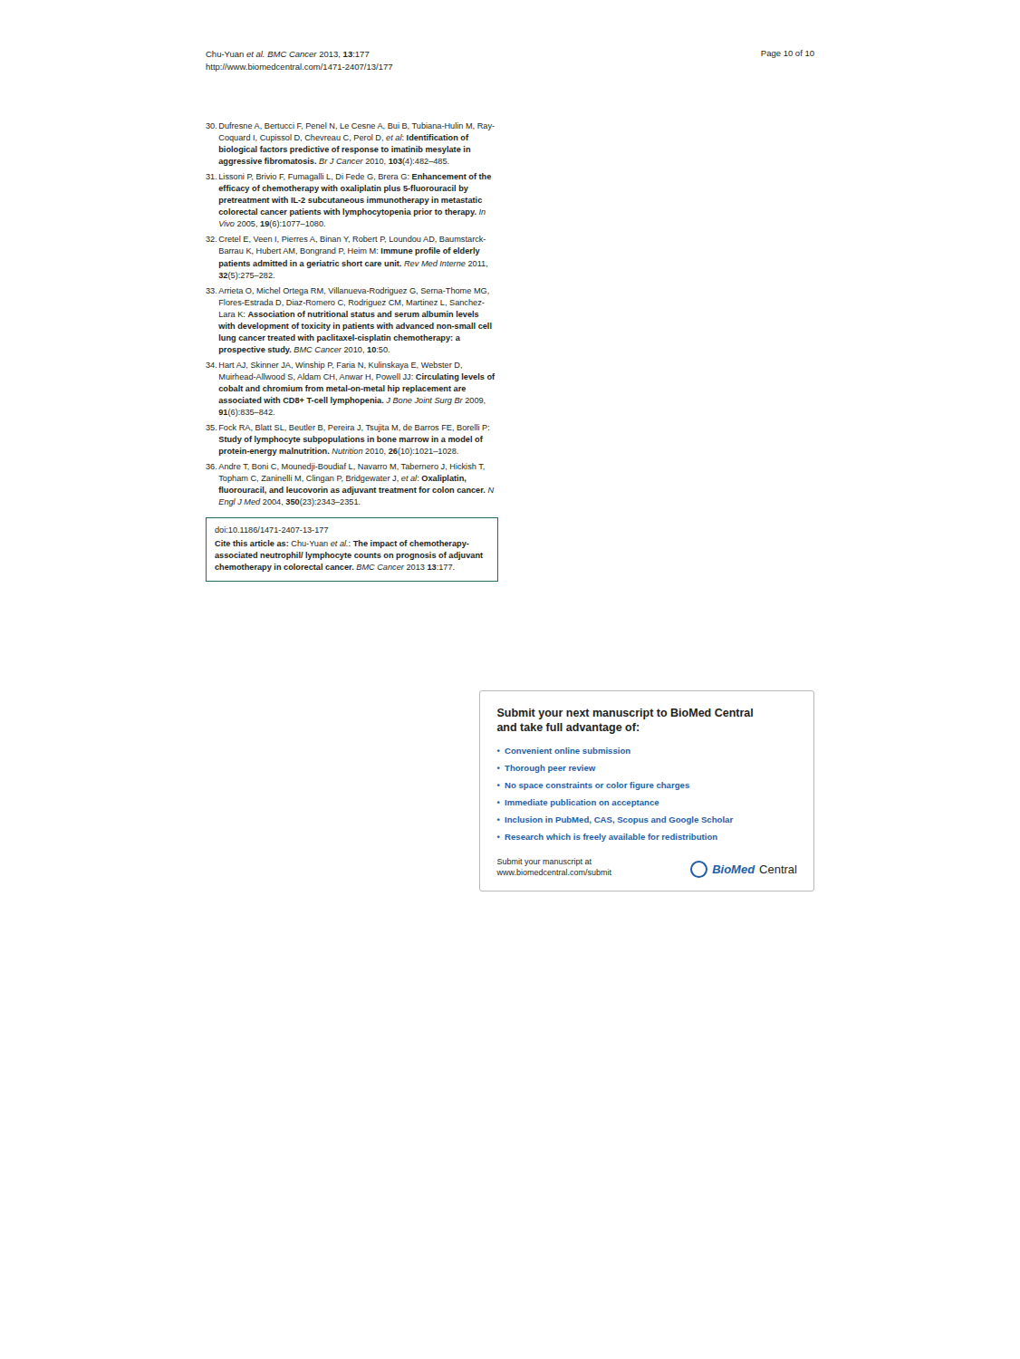Chu-Yuan et al. BMC Cancer 2013, 13:177
http://www.biomedcentral.com/1471-2407/13/177
Page 10 of 10
Dufresne A, Bertucci F, Penel N, Le Cesne A, Bui B, Tubiana-Hulin M, Ray-Coquard I, Cupissol D, Chevreau C, Perol D, et al: Identification of biological factors predictive of response to imatinib mesylate in aggressive fibromatosis. Br J Cancer 2010, 103(4):482–485.
Lissoni P, Brivio F, Fumagalli L, Di Fede G, Brera G: Enhancement of the efficacy of chemotherapy with oxaliplatin plus 5-fluorouracil by pretreatment with IL-2 subcutaneous immunotherapy in metastatic colorectal cancer patients with lymphocytopenia prior to therapy. In Vivo 2005, 19(6):1077–1080.
Cretel E, Veen I, Pierres A, Binan Y, Robert P, Loundou AD, Baumstarck-Barrau K, Hubert AM, Bongrand P, Heim M: Immune profile of elderly patients admitted in a geriatric short care unit. Rev Med Interne 2011, 32(5):275–282.
Arrieta O, Michel Ortega RM, Villanueva-Rodriguez G, Serna-Thome MG, Flores-Estrada D, Diaz-Romero C, Rodriguez CM, Martinez L, Sanchez-Lara K: Association of nutritional status and serum albumin levels with development of toxicity in patients with advanced non-small cell lung cancer treated with paclitaxel-cisplatin chemotherapy: a prospective study. BMC Cancer 2010, 10:50.
Hart AJ, Skinner JA, Winship P, Faria N, Kulinskaya E, Webster D, Muirhead-Allwood S, Aldam CH, Anwar H, Powell JJ: Circulating levels of cobalt and chromium from metal-on-metal hip replacement are associated with CD8+ T-cell lymphopenia. J Bone Joint Surg Br 2009, 91(6):835–842.
Fock RA, Blatt SL, Beutler B, Pereira J, Tsujita M, de Barros FE, Borelli P: Study of lymphocyte subpopulations in bone marrow in a model of protein-energy malnutrition. Nutrition 2010, 26(10):1021–1028.
Andre T, Boni C, Mounedji-Boudiaf L, Navarro M, Tabernero J, Hickish T, Topham C, Zaninelli M, Clingan P, Bridgewater J, et al: Oxaliplatin, fluorouracil, and leucovorin as adjuvant treatment for colon cancer. N Engl J Med 2004, 350(23):2343–2351.
doi:10.1186/1471-2407-13-177
Cite this article as: Chu-Yuan et al.: The impact of chemotherapy-associated neutrophil/ lymphocyte counts on prognosis of adjuvant chemotherapy in colorectal cancer. BMC Cancer 2013 13:177.
Submit your next manuscript to BioMed Central
and take full advantage of:
Convenient online submission
Thorough peer review
No space constraints or color figure charges
Immediate publication on acceptance
Inclusion in PubMed, CAS, Scopus and Google Scholar
Research which is freely available for redistribution
Submit your manuscript at
www.biomedcentral.com/submit
BioMed Central